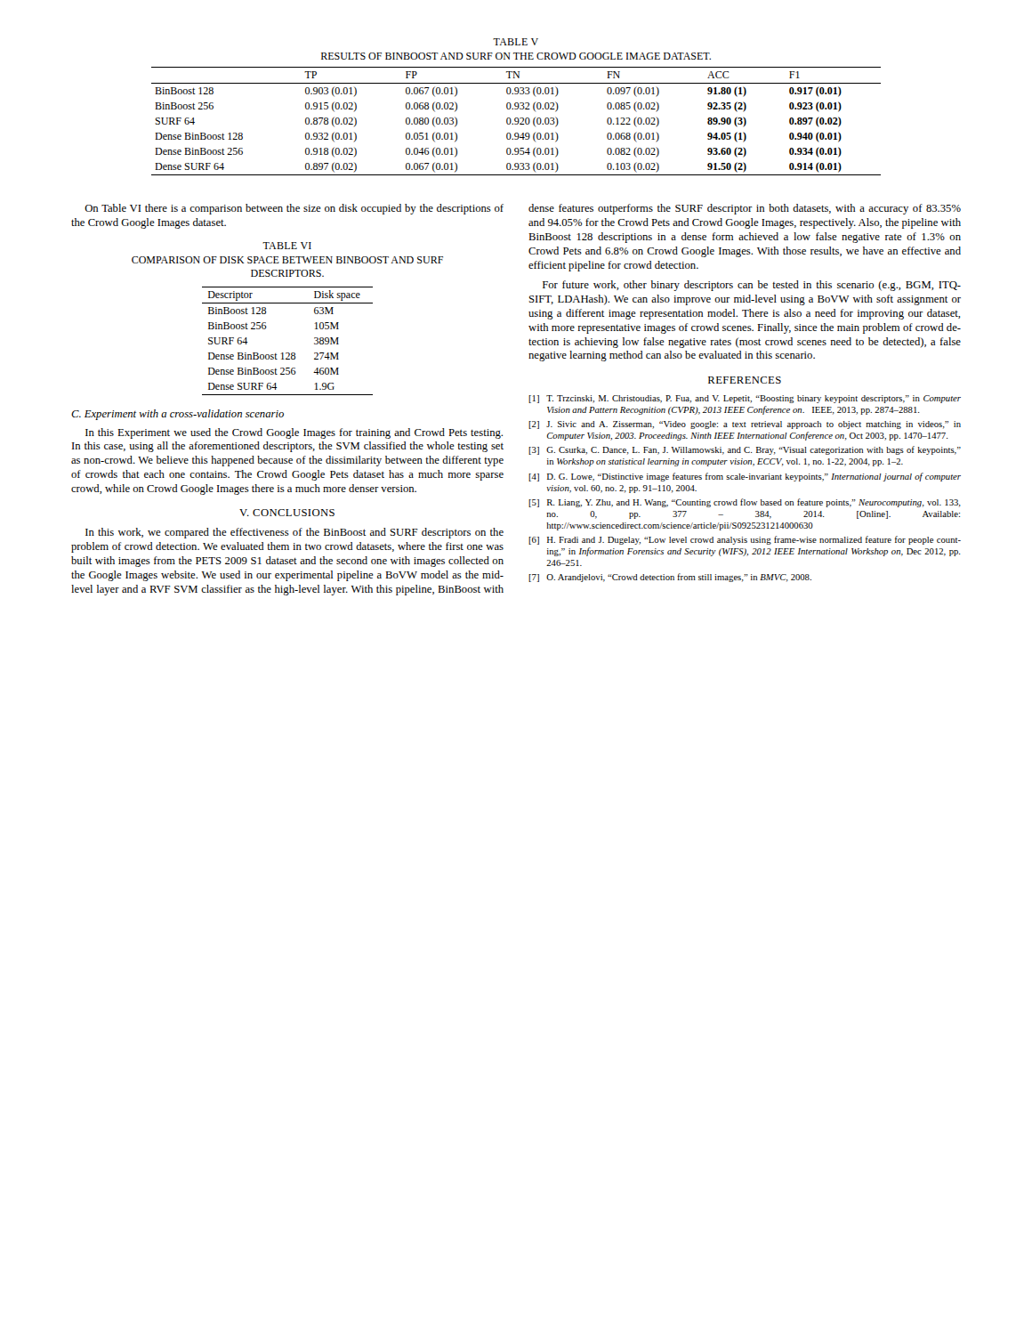TABLE V RESULTS OF BINBOOST AND SURF ON THE CROWD GOOGLE IMAGE DATASET.
| | TP | FP | TN | FN | ACC | F1 |
| --- | --- | --- | --- | --- | --- | --- |
| BinBoost 128 | 0.903 (0.01) | 0.067 (0.01) | 0.933 (0.01) | 0.097 (0.01) | 91.80 (1) | 0.917 (0.01) |
| BinBoost 256 | 0.915 (0.02) | 0.068 (0.02) | 0.932 (0.02) | 0.085 (0.02) | 92.35 (2) | 0.923 (0.01) |
| SURF 64 | 0.878 (0.02) | 0.080 (0.03) | 0.920 (0.03) | 0.122 (0.02) | 89.90 (3) | 0.897 (0.02) |
| Dense BinBoost 128 | 0.932 (0.01) | 0.051 (0.01) | 0.949 (0.01) | 0.068 (0.01) | 94.05 (1) | 0.940 (0.01) |
| Dense BinBoost 256 | 0.918 (0.02) | 0.046 (0.01) | 0.954 (0.01) | 0.082 (0.02) | 93.60 (2) | 0.934 (0.01) |
| Dense SURF 64 | 0.897 (0.02) | 0.067 (0.01) | 0.933 (0.01) | 0.103 (0.02) | 91.50 (2) | 0.914 (0.01) |
On Table VI there is a comparison between the size on disk occupied by the descriptions of the Crowd Google Images dataset.
TABLE VI COMPARISON OF DISK SPACE BETWEEN BINBOOST AND SURF
DESCRIPTORS.
| Descriptor | Disk space |
| --- | --- |
| BinBoost 128 | 63M |
| BinBoost 256 | 105M |
| SURF 64 | 389M |
| Dense BinBoost 128 | 274M |
| Dense BinBoost 256 | 460M |
| Dense SURF 64 | 1.9G |
C. Experiment with a cross-validation scenario
In this Experiment we used the Crowd Google Images for training and Crowd Pets testing. In this case, using all the aforementioned descriptors, the SVM classified the whole testing set as non-crowd. We believe this happened because of the dissimilarity between the different type of crowds that each one contains. The Crowd Google Pets dataset has a much more sparse crowd, while on Crowd Google Images there is a much more denser version.
V. CONCLUSIONS
In this work, we compared the effectiveness of the BinBoost and SURF descriptors on the problem of crowd detection. We evaluated them in two crowd datasets, where the first one was built with images from the PETS 2009 S1 dataset and the second one with images collected on the Google Images website. We used in our experimental pipeline a BoVW model as the mid-level layer and a RVF SVM classifier as the high-level layer. With this pipeline, BinBoost with dense features outperforms the SURF descriptor in both datasets, with a accuracy of 83.35% and 94.05% for the Crowd Pets and Crowd Google Images, respectively. Also, the pipeline with BinBoost 128 descriptions in a dense form achieved a low false negative rate of 1.3% on Crowd Pets and 6.8% on Crowd Google Images. With those results, we have an effective and efficient pipeline for crowd detection.
For future work, other binary descriptors can be tested in this scenario (e.g., BGM, ITQ-SIFT, LDAHash). We can also improve our mid-level using a BoVW with soft assignment or using a different image representation model. There is also a need for improving our dataset, with more representative images of crowd scenes. Finally, since the main problem of crowd detection is achieving low false negative rates (most crowd scenes need to be detected), a false negative learning method can also be evaluated in this scenario.
REFERENCES
T. Trzcinski, M. Christoudias, P. Fua, and V. Lepetit, “Boosting binary keypoint descriptors,” in Computer Vision and Pattern Recognition (CVPR), 2013 IEEE Conference on. IEEE, 2013, pp. 2874–2881.
J. Sivic and A. Zisserman, “Video google: a text retrieval approach to object matching in videos,” in Computer Vision, 2003. Proceedings. Ninth IEEE International Conference on, Oct 2003, pp. 1470–1477.
G. Csurka, C. Dance, L. Fan, J. Willamowski, and C. Bray, “Visual categorization with bags of keypoints,” in Workshop on statistical learning in computer vision, ECCV, vol. 1, no. 1-22, 2004, pp. 1–2.
D. G. Lowe, “Distinctive image features from scale-invariant keypoints,” International journal of computer vision, vol. 60, no. 2, pp. 91–110, 2004.
R. Liang, Y. Zhu, and H. Wang, “Counting crowd flow based on feature points,” Neurocomputing, vol. 133, no. 0, pp. 377 – 384, 2014. [Online]. Available: http://www.sciencedirect.com/science/article/pii/S0925231214000630
H. Fradi and J. Dugelay, “Low level crowd analysis using frame-wise normalized feature for people counting,” in Information Forensics and Security (WIFS), 2012 IEEE International Workshop on, Dec 2012, pp. 246–251.
O. Arandjelovi, “Crowd detection from still images,” in BMVC, 2008.